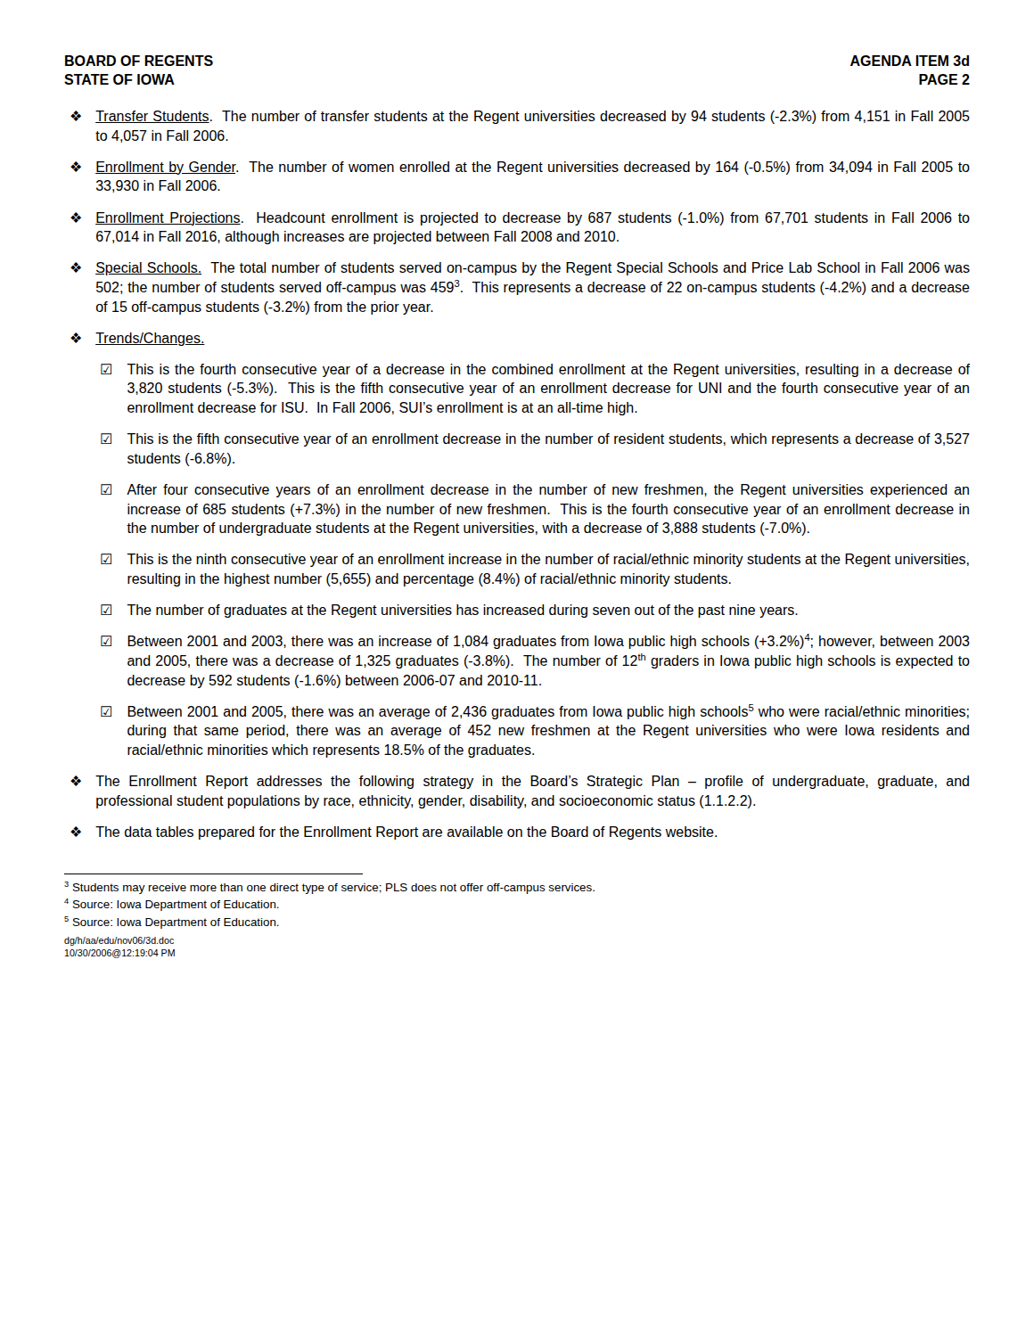BOARD OF REGENTS
STATE OF IOWA
AGENDA ITEM 3d
PAGE 2
Transfer Students. The number of transfer students at the Regent universities decreased by 94 students (-2.3%) from 4,151 in Fall 2005 to 4,057 in Fall 2006.
Enrollment by Gender. The number of women enrolled at the Regent universities decreased by 164 (-0.5%) from 34,094 in Fall 2005 to 33,930 in Fall 2006.
Enrollment Projections. Headcount enrollment is projected to decrease by 687 students (-1.0%) from 67,701 students in Fall 2006 to 67,014 in Fall 2016, although increases are projected between Fall 2008 and 2010.
Special Schools. The total number of students served on-campus by the Regent Special Schools and Price Lab School in Fall 2006 was 502; the number of students served off-campus was 4593. This represents a decrease of 22 on-campus students (-4.2%) and a decrease of 15 off-campus students (-3.2%) from the prior year.
Trends/Changes.
This is the fourth consecutive year of a decrease in the combined enrollment at the Regent universities, resulting in a decrease of 3,820 students (-5.3%). This is the fifth consecutive year of an enrollment decrease for UNI and the fourth consecutive year of an enrollment decrease for ISU. In Fall 2006, SUI’s enrollment is at an all-time high.
This is the fifth consecutive year of an enrollment decrease in the number of resident students, which represents a decrease of 3,527 students (-6.8%).
After four consecutive years of an enrollment decrease in the number of new freshmen, the Regent universities experienced an increase of 685 students (+7.3%) in the number of new freshmen. This is the fourth consecutive year of an enrollment decrease in the number of undergraduate students at the Regent universities, with a decrease of 3,888 students (-7.0%).
This is the ninth consecutive year of an enrollment increase in the number of racial/ethnic minority students at the Regent universities, resulting in the highest number (5,655) and percentage (8.4%) of racial/ethnic minority students.
The number of graduates at the Regent universities has increased during seven out of the past nine years.
Between 2001 and 2003, there was an increase of 1,084 graduates from Iowa public high schools (+3.2%)4; however, between 2003 and 2005, there was a decrease of 1,325 graduates (-3.8%). The number of 12th graders in Iowa public high schools is expected to decrease by 592 students (-1.6%) between 2006-07 and 2010-11.
Between 2001 and 2005, there was an average of 2,436 graduates from Iowa public high schools5 who were racial/ethnic minorities; during that same period, there was an average of 452 new freshmen at the Regent universities who were Iowa residents and racial/ethnic minorities which represents 18.5% of the graduates.
The Enrollment Report addresses the following strategy in the Board’s Strategic Plan – profile of undergraduate, graduate, and professional student populations by race, ethnicity, gender, disability, and socioeconomic status (1.1.2.2).
The data tables prepared for the Enrollment Report are available on the Board of Regents website.
3 Students may receive more than one direct type of service; PLS does not offer off-campus services.
4 Source: Iowa Department of Education.
5 Source: Iowa Department of Education.
dg/h/aa/edu/nov06/3d.doc
10/30/2006@12:19:04 PM